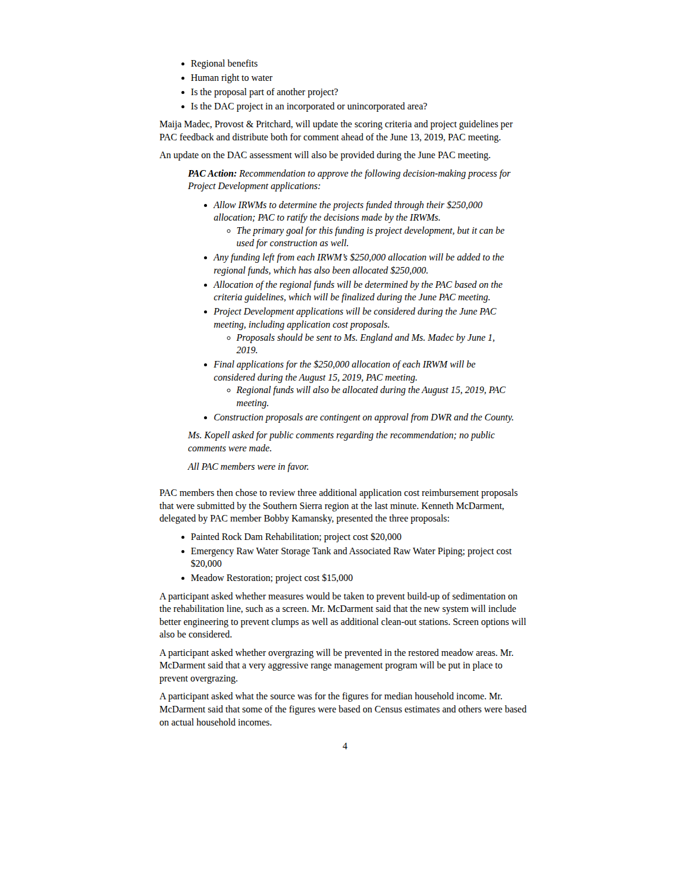Regional benefits
Human right to water
Is the proposal part of another project?
Is the DAC project in an incorporated or unincorporated area?
Maija Madec, Provost & Pritchard, will update the scoring criteria and project guidelines per PAC feedback and distribute both for comment ahead of the June 13, 2019, PAC meeting.
An update on the DAC assessment will also be provided during the June PAC meeting.
PAC Action: Recommendation to approve the following decision-making process for Project Development applications:
Allow IRWMs to determine the projects funded through their $250,000 allocation; PAC to ratify the decisions made by the IRWMs.
The primary goal for this funding is project development, but it can be used for construction as well.
Any funding left from each IRWM’s $250,000 allocation will be added to the regional funds, which has also been allocated $250,000.
Allocation of the regional funds will be determined by the PAC based on the criteria guidelines, which will be finalized during the June PAC meeting.
Project Development applications will be considered during the June PAC meeting, including application cost proposals.
Proposals should be sent to Ms. England and Ms. Madec by June 1, 2019.
Final applications for the $250,000 allocation of each IRWM will be considered during the August 15, 2019, PAC meeting.
Regional funds will also be allocated during the August 15, 2019, PAC meeting.
Construction proposals are contingent on approval from DWR and the County.
Ms. Kopell asked for public comments regarding the recommendation; no public comments were made.
All PAC members were in favor.
PAC members then chose to review three additional application cost reimbursement proposals that were submitted by the Southern Sierra region at the last minute. Kenneth McDarment, delegated by PAC member Bobby Kamansky, presented the three proposals:
Painted Rock Dam Rehabilitation; project cost $20,000
Emergency Raw Water Storage Tank and Associated Raw Water Piping; project cost $20,000
Meadow Restoration; project cost $15,000
A participant asked whether measures would be taken to prevent build-up of sedimentation on the rehabilitation line, such as a screen. Mr. McDarment said that the new system will include better engineering to prevent clumps as well as additional clean-out stations. Screen options will also be considered.
A participant asked whether overgrazing will be prevented in the restored meadow areas. Mr. McDarment said that a very aggressive range management program will be put in place to prevent overgrazing.
A participant asked what the source was for the figures for median household income. Mr. McDarment said that some of the figures were based on Census estimates and others were based on actual household incomes.
4